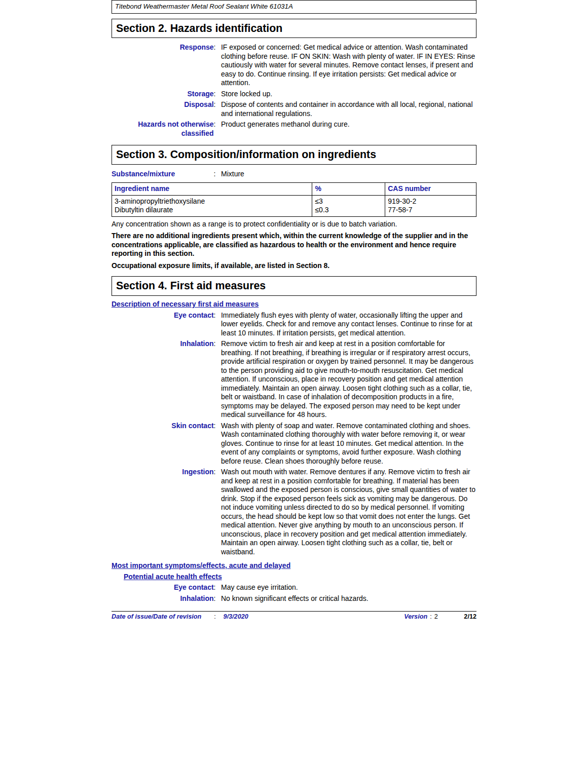Titebond Weathermaster Metal Roof Sealant White 61031A
Section 2. Hazards identification
| Response | : | IF exposed or concerned: Get medical advice or attention. Wash contaminated clothing before reuse. IF ON SKIN: Wash with plenty of water. IF IN EYES: Rinse cautiously with water for several minutes. Remove contact lenses, if present and easy to do. Continue rinsing. If eye irritation persists: Get medical advice or attention. |
| Storage | : | Store locked up. |
| Disposal | : | Dispose of contents and container in accordance with all local, regional, national and international regulations. |
| Hazards not otherwise classified | : | Product generates methanol during cure. |
Section 3. Composition/information on ingredients
| Substance/mixture | : | Mixture |
| Ingredient name | % | CAS number |
| --- | --- | --- |
| 3-aminopropyltriethoxysilane Dibutyltin dilaurate | ≤3 ≤0.3 | 919-30-2 77-58-7 |
Any concentration shown as a range is to protect confidentiality or is due to batch variation.
There are no additional ingredients present which, within the current knowledge of the supplier and in the concentrations applicable, are classified as hazardous to health or the environment and hence require reporting in this section.
Occupational exposure limits, if available, are listed in Section 8.
Section 4. First aid measures
Description of necessary first aid measures
| Eye contact | : | Immediately flush eyes with plenty of water, occasionally lifting the upper and lower eyelids. Check for and remove any contact lenses. Continue to rinse for at least 10 minutes. If irritation persists, get medical attention. |
| Inhalation | : | Remove victim to fresh air and keep at rest in a position comfortable for breathing. If not breathing, if breathing is irregular or if respiratory arrest occurs, provide artificial respiration or oxygen by trained personnel. It may be dangerous to the person providing aid to give mouth-to-mouth resuscitation. Get medical attention. If unconscious, place in recovery position and get medical attention immediately. Maintain an open airway. Loosen tight clothing such as a collar, tie, belt or waistband. In case of inhalation of decomposition products in a fire, symptoms may be delayed. The exposed person may need to be kept under medical surveillance for 48 hours. |
| Skin contact | : | Wash with plenty of soap and water. Remove contaminated clothing and shoes. Wash contaminated clothing thoroughly with water before removing it, or wear gloves. Continue to rinse for at least 10 minutes. Get medical attention. In the event of any complaints or symptoms, avoid further exposure. Wash clothing before reuse. Clean shoes thoroughly before reuse. |
| Ingestion | : | Wash out mouth with water. Remove dentures if any. Remove victim to fresh air and keep at rest in a position comfortable for breathing. If material has been swallowed and the exposed person is conscious, give small quantities of water to drink. Stop if the exposed person feels sick as vomiting may be dangerous. Do not induce vomiting unless directed to do so by medical personnel. If vomiting occurs, the head should be kept low so that vomit does not enter the lungs. Get medical attention. Never give anything by mouth to an unconscious person. If unconscious, place in recovery position and get medical attention immediately. Maintain an open airway. Loosen tight clothing such as a collar, tie, belt or waistband. |
Most important symptoms/effects, acute and delayed
Potential acute health effects
| Eye contact | : | May cause eye irritation. |
| Inhalation | : | No known significant effects or critical hazards. |
| Date of issue/Date of revision | : | 9/3/2020 | | Version | : | 2 | 2/12 |